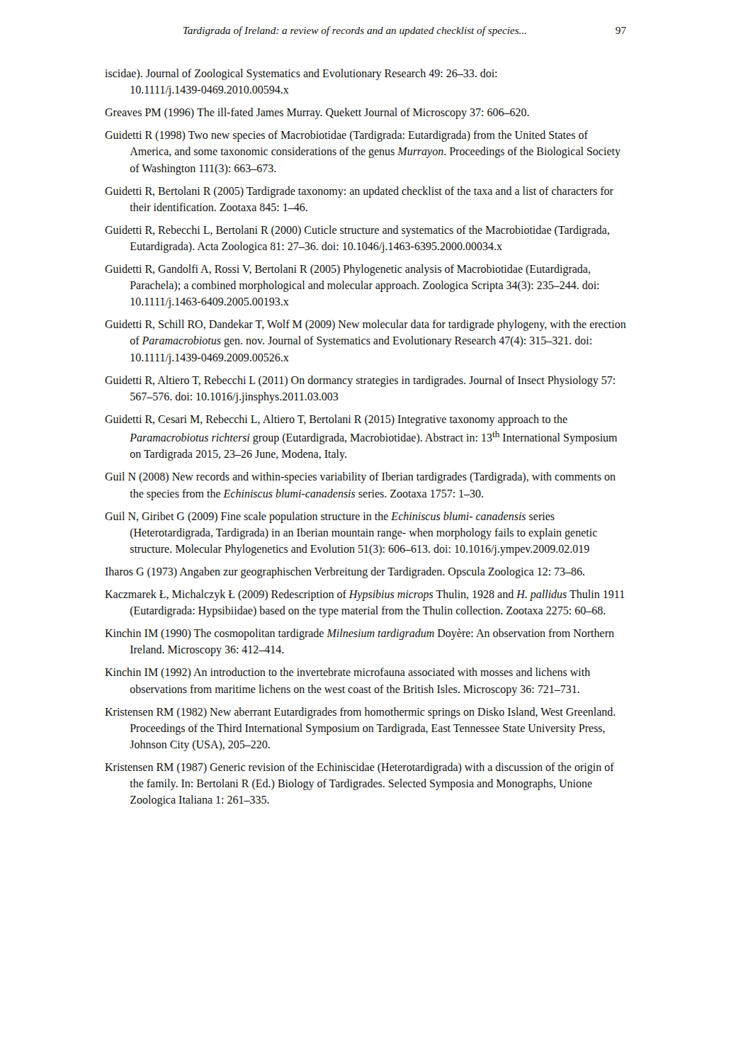Tardigrada of Ireland: a review of records and an updated checklist of species... 97
iscidae). Journal of Zoological Systematics and Evolutionary Research 49: 26–33. doi: 10.1111/j.1439-0469.2010.00594.x
Greaves PM (1996) The ill-fated James Murray. Quekett Journal of Microscopy 37: 606–620.
Guidetti R (1998) Two new species of Macrobiotidae (Tardigrada: Eutardigrada) from the United States of America, and some taxonomic considerations of the genus Murrayon. Proceedings of the Biological Society of Washington 111(3): 663–673.
Guidetti R, Bertolani R (2005) Tardigrade taxonomy: an updated checklist of the taxa and a list of characters for their identification. Zootaxa 845: 1–46.
Guidetti R, Rebecchi L, Bertolani R (2000) Cuticle structure and systematics of the Macrobiotidae (Tardigrada, Eutardigrada). Acta Zoologica 81: 27–36. doi: 10.1046/j.1463-6395.2000.00034.x
Guidetti R, Gandolfi A, Rossi V, Bertolani R (2005) Phylogenetic analysis of Macrobiotidae (Eutardigrada, Parachela); a combined morphological and molecular approach. Zoologica Scripta 34(3): 235–244. doi: 10.1111/j.1463-6409.2005.00193.x
Guidetti R, Schill RO, Dandekar T, Wolf M (2009) New molecular data for tardigrade phylogeny, with the erection of Paramacrobiotus gen. nov. Journal of Systematics and Evolutionary Research 47(4): 315–321. doi: 10.1111/j.1439-0469.2009.00526.x
Guidetti R, Altiero T, Rebecchi L (2011) On dormancy strategies in tardigrades. Journal of Insect Physiology 57: 567–576. doi: 10.1016/j.jinsphys.2011.03.003
Guidetti R, Cesari M, Rebecchi L, Altiero T, Bertolani R (2015) Integrative taxonomy approach to the Paramacrobiotus richtersi group (Eutardigrada, Macrobiotidae). Abstract in: 13th International Symposium on Tardigrada 2015, 23–26 June, Modena, Italy.
Guil N (2008) New records and within-species variability of Iberian tardigrades (Tardigrada), with comments on the species from the Echiniscus blumi-canadensis series. Zootaxa 1757: 1–30.
Guil N, Giribet G (2009) Fine scale population structure in the Echiniscus blumi- canadensis series (Heterotardigrada, Tardigrada) in an Iberian mountain range- when morphology fails to explain genetic structure. Molecular Phylogenetics and Evolution 51(3): 606–613. doi: 10.1016/j.ympev.2009.02.019
Iharos G (1973) Angaben zur geographischen Verbreitung der Tardigraden. Opscula Zoologica 12: 73–86.
Kaczmarek Ł, Michalczyk Ł (2009) Redescription of Hypsibius microps Thulin, 1928 and H. pallidus Thulin 1911 (Eutardigrada: Hypsibiidae) based on the type material from the Thulin collection. Zootaxa 2275: 60–68.
Kinchin IM (1990) The cosmopolitan tardigrade Milnesium tardigradum Doyère: An observation from Northern Ireland. Microscopy 36: 412–414.
Kinchin IM (1992) An introduction to the invertebrate microfauna associated with mosses and lichens with observations from maritime lichens on the west coast of the British Isles. Microscopy 36: 721–731.
Kristensen RM (1982) New aberrant Eutardigrades from homothermic springs on Disko Island, West Greenland. Proceedings of the Third International Symposium on Tardigrada, East Tennessee State University Press, Johnson City (USA), 205–220.
Kristensen RM (1987) Generic revision of the Echiniscidae (Heterotardigrada) with a discussion of the origin of the family. In: Bertolani R (Ed.) Biology of Tardigrades. Selected Symposia and Monographs, Unione Zoologica Italiana 1: 261–335.